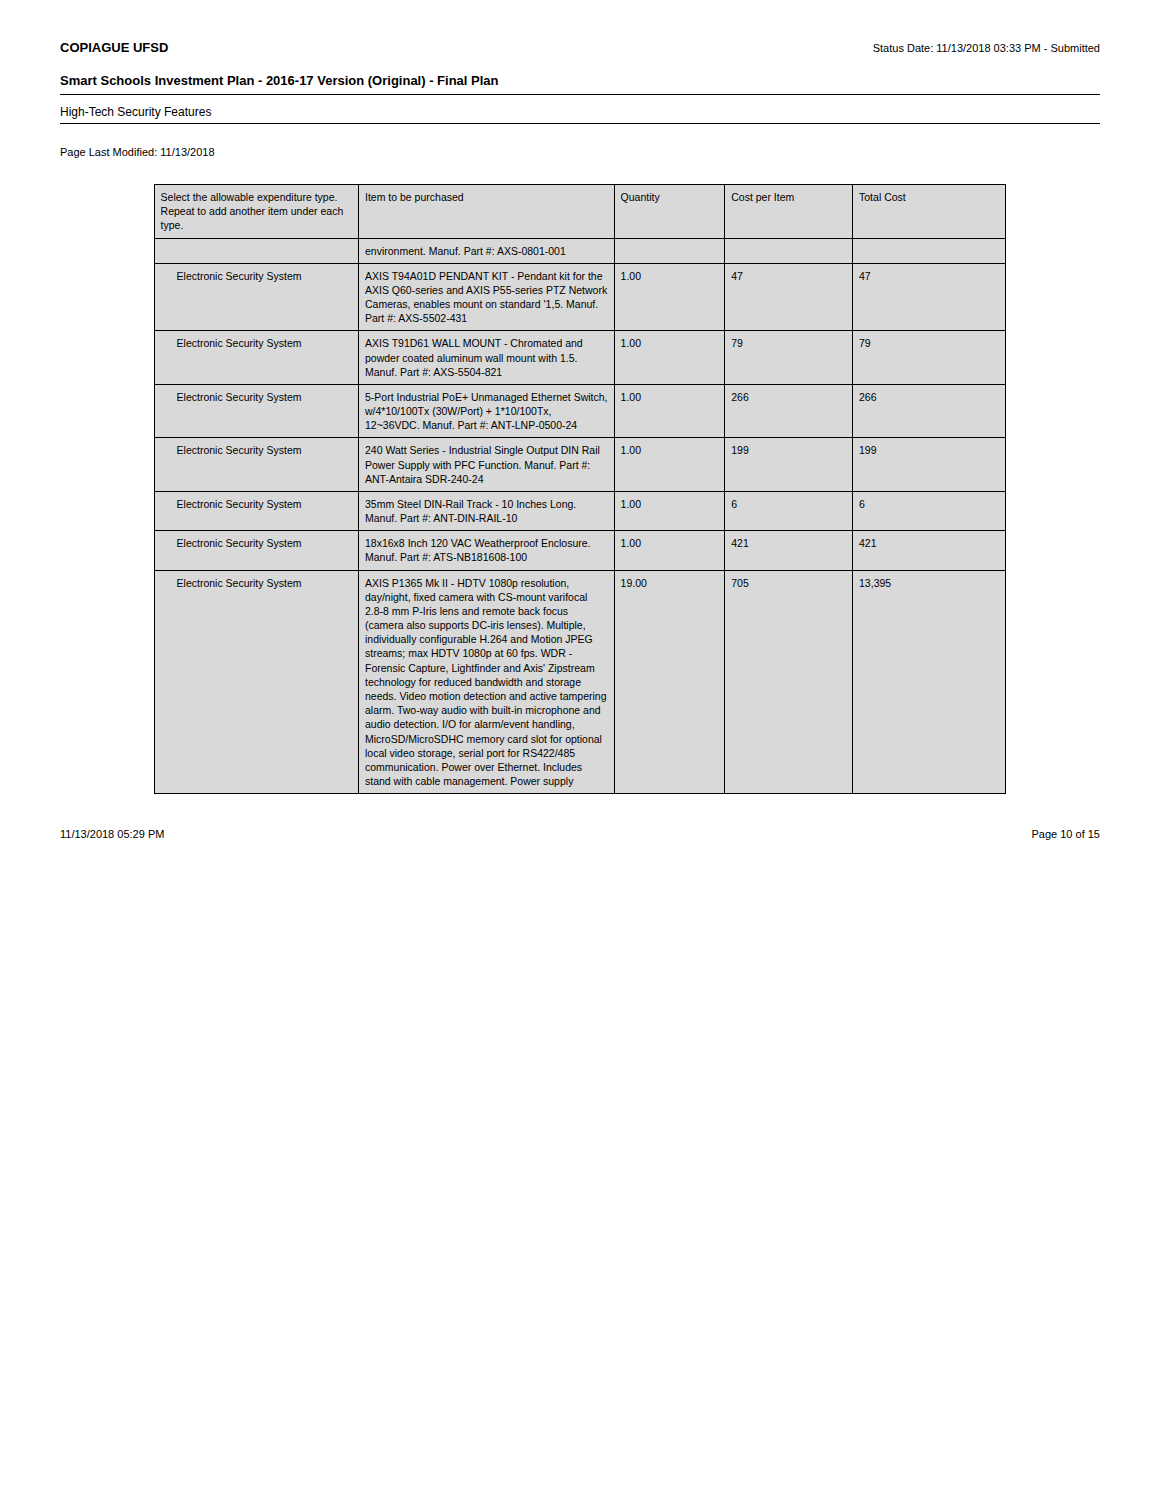COPIAGUE UFSD Status Date: 11/13/2018 03:33 PM - Submitted
Smart Schools Investment Plan - 2016-17 Version (Original) - Final Plan
High-Tech Security Features
Page Last Modified: 11/13/2018
| Select the allowable expenditure type. Repeat to add another item under each type. | Item to be purchased | Quantity | Cost per Item | Total Cost |
| --- | --- | --- | --- | --- |
| | environment. Manuf. Part #: AXS-0801-001 | | | |
| Electronic Security System | AXIS T94A01D PENDANT KIT - Pendant kit for the AXIS Q60-series and AXIS P55-series PTZ Network Cameras, enables mount on standard '1,5. Manuf. Part #: AXS-5502-431 | 1.00 | 47 | 47 |
| Electronic Security System | AXIS T91D61 WALL MOUNT - Chromated and powder coated aluminum wall mount with 1.5. Manuf. Part #: AXS-5504-821 | 1.00 | 79 | 79 |
| Electronic Security System | 5-Port Industrial PoE+ Unmanaged Ethernet Switch, w/4*10/100Tx (30W/Port) + 1*10/100Tx, 12~36VDC. Manuf. Part #: ANT-LNP-0500-24 | 1.00 | 266 | 266 |
| Electronic Security System | 240 Watt Series - Industrial Single Output DIN Rail Power Supply with PFC Function. Manuf. Part #: ANT-Antaira SDR-240-24 | 1.00 | 199 | 199 |
| Electronic Security System | 35mm Steel DIN-Rail Track - 10 Inches Long. Manuf. Part #: ANT-DIN-RAIL-10 | 1.00 | 6 | 6 |
| Electronic Security System | 18x16x8 Inch 120 VAC Weatherproof Enclosure. Manuf. Part #: ATS-NB181608-100 | 1.00 | 421 | 421 |
| Electronic Security System | AXIS P1365 Mk II - HDTV 1080p resolution, day/night, fixed camera with CS-mount varifocal 2.8-8 mm P-Iris lens and remote back focus (camera also supports DC-iris lenses). Multiple, individually configurable H.264 and Motion JPEG streams; max HDTV 1080p at 60 fps. WDR - Forensic Capture, Lightfinder and Axis' Zipstream technology for reduced bandwidth and storage needs. Video motion detection and active tampering alarm. Two-way audio with built-in microphone and audio detection. I/O for alarm/event handling, MicroSD/MicroSDHC memory card slot for optional local video storage, serial port for RS422/485 communication. Power over Ethernet. Includes stand with cable management. Power supply | 19.00 | 705 | 13,395 |
11/13/2018 05:29 PM Page 10 of 15